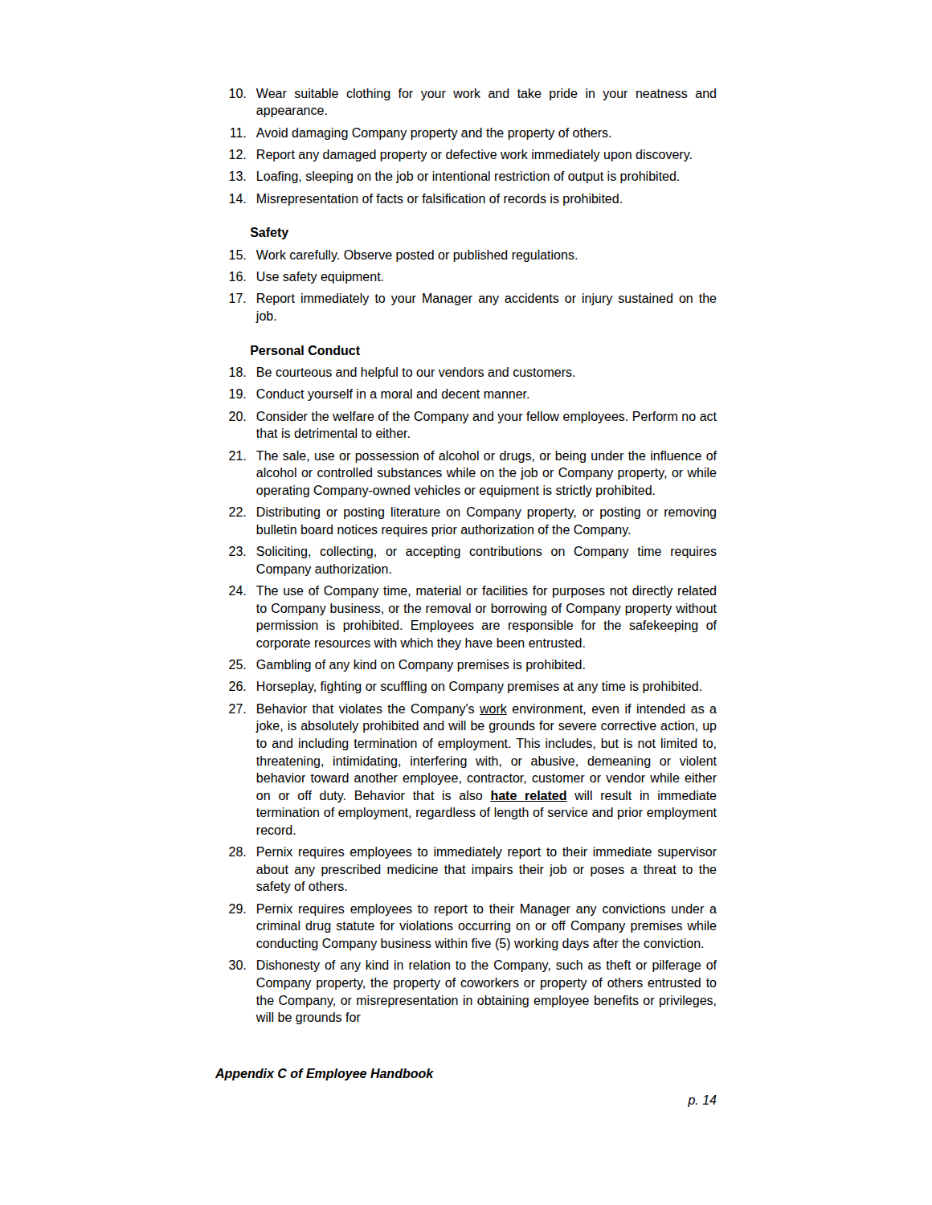Wear suitable clothing for your work and take pride in your neatness and appearance.
Avoid damaging Company property and the property of others.
Report any damaged property or defective work immediately upon discovery.
Loafing, sleeping on the job or intentional restriction of output is prohibited.
Misrepresentation of facts or falsification of records is prohibited.
Safety
Work carefully. Observe posted or published regulations.
Use safety equipment.
Report immediately to your Manager any accidents or injury sustained on the job.
Personal Conduct
Be courteous and helpful to our vendors and customers.
Conduct yourself in a moral and decent manner.
Consider the welfare of the Company and your fellow employees. Perform no act that is detrimental to either.
The sale, use or possession of alcohol or drugs, or being under the influence of alcohol or controlled substances while on the job or Company property, or while operating Company-owned vehicles or equipment is strictly prohibited.
Distributing or posting literature on Company property, or posting or removing bulletin board notices requires prior authorization of the Company.
Soliciting, collecting, or accepting contributions on Company time requires Company authorization.
The use of Company time, material or facilities for purposes not directly related to Company business, or the removal or borrowing of Company property without permission is prohibited. Employees are responsible for the safekeeping of corporate resources with which they have been entrusted.
Gambling of any kind on Company premises is prohibited.
Horseplay, fighting or scuffling on Company premises at any time is prohibited.
Behavior that violates the Company's work environment, even if intended as a joke, is absolutely prohibited and will be grounds for severe corrective action, up to and including termination of employment. This includes, but is not limited to, threatening, intimidating, interfering with, or abusive, demeaning or violent behavior toward another employee, contractor, customer or vendor while either on or off duty. Behavior that is also hate related will result in immediate termination of employment, regardless of length of service and prior employment record.
Pernix requires employees to immediately report to their immediate supervisor about any prescribed medicine that impairs their job or poses a threat to the safety of others.
Pernix requires employees to report to their Manager any convictions under a criminal drug statute for violations occurring on or off Company premises while conducting Company business within five (5) working days after the conviction.
Dishonesty of any kind in relation to the Company, such as theft or pilferage of Company property, the property of coworkers or property of others entrusted to the Company, or misrepresentation in obtaining employee benefits or privileges, will be grounds for
Appendix C of Employee Handbook
p. 14